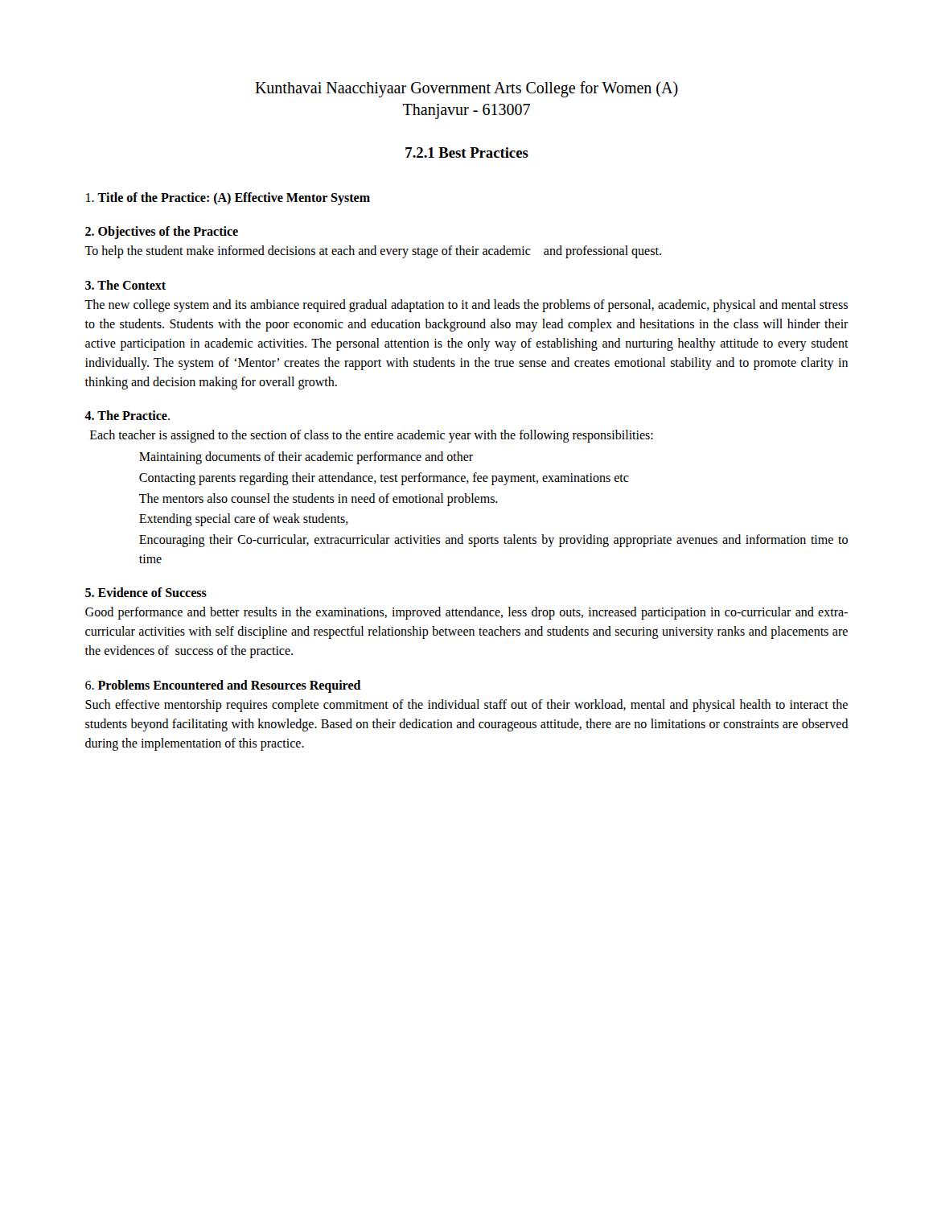Kunthavai Naacchiyaar Government Arts College for Women (A)
Thanjavur - 613007
7.2.1 Best Practices
1. Title of the Practice: (A) Effective Mentor System
2. Objectives of the Practice
To help the student make informed decisions at each and every stage of their academic and professional quest.
3. The Context
The new college system and its ambiance required gradual adaptation to it and leads the problems of personal, academic, physical and mental stress to the students. Students with the poor economic and education background also may lead complex and hesitations in the class will hinder their active participation in academic activities. The personal attention is the only way of establishing and nurturing healthy attitude to every student individually. The system of ‘Mentor’ creates the rapport with students in the true sense and creates emotional stability and to promote clarity in thinking and decision making for overall growth.
4. The Practice.
Each teacher is assigned to the section of class to the entire academic year with the following responsibilities:
Maintaining documents of their academic performance and other
Contacting parents regarding their attendance, test performance, fee payment, examinations etc
The mentors also counsel the students in need of emotional problems.
Extending special care of weak students,
Encouraging their Co-curricular, extracurricular activities and sports talents by providing appropriate avenues and information time to time
5. Evidence of Success
Good performance and better results in the examinations, improved attendance, less drop outs, increased participation in co-curricular and extra-curricular activities with self discipline and respectful relationship between teachers and students and securing university ranks and placements are the evidences of success of the practice.
6. Problems Encountered and Resources Required
Such effective mentorship requires complete commitment of the individual staff out of their workload, mental and physical health to interact the students beyond facilitating with knowledge. Based on their dedication and courageous attitude, there are no limitations or constraints are observed during the implementation of this practice.